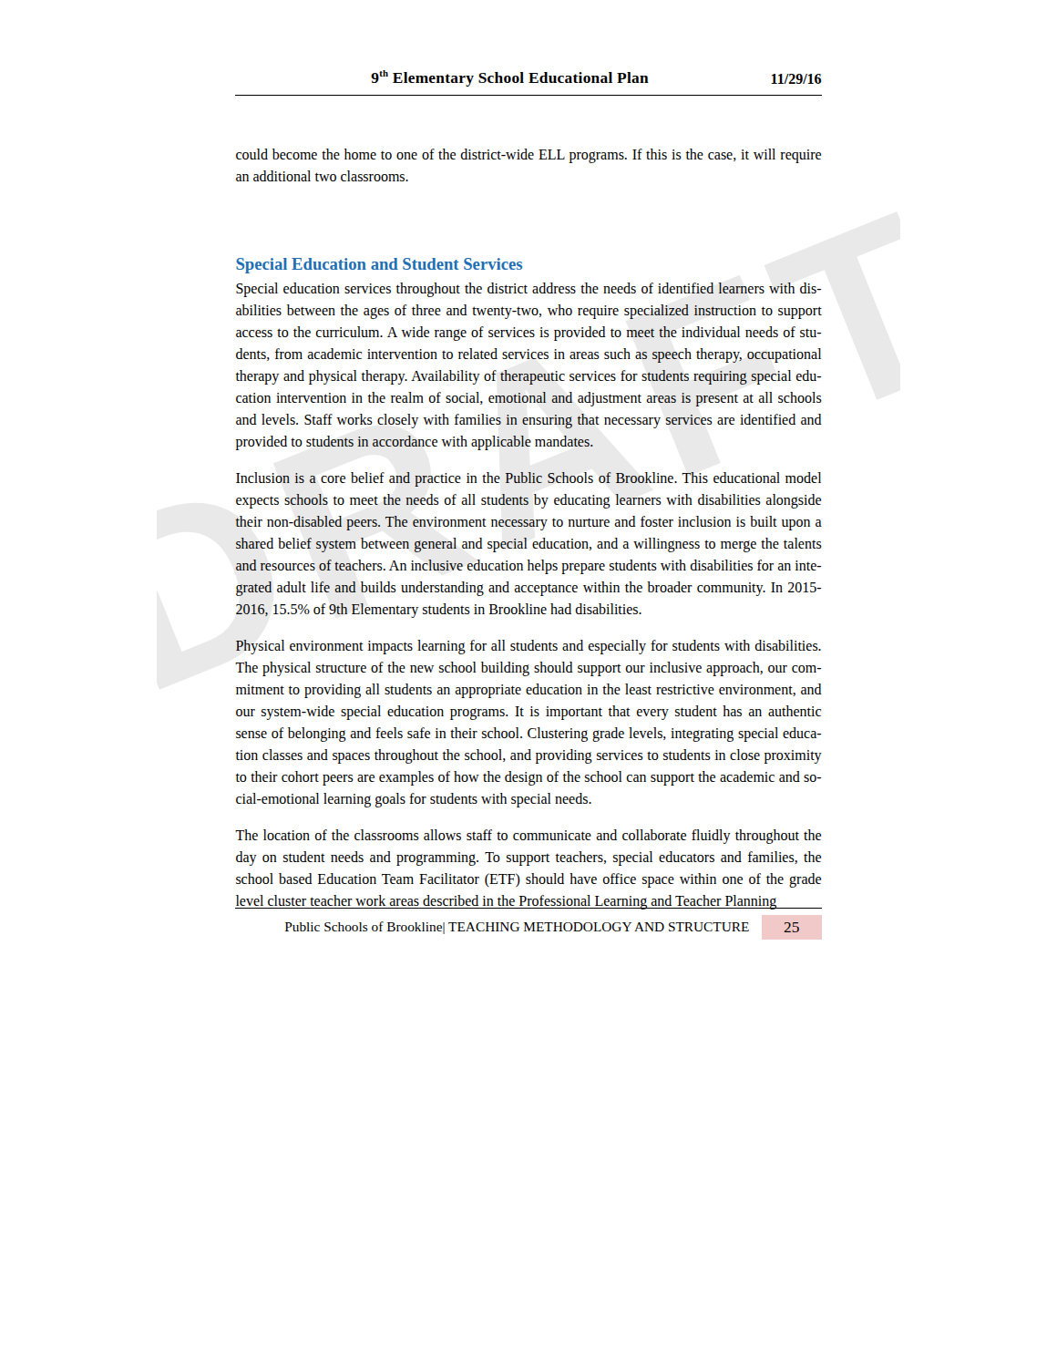9th Elementary School Educational Plan
11/29/16
DRAFT
could become the home to one of the district-wide ELL programs. If this is the case, it will require an additional two classrooms.
Special Education and Student Services
Special education services throughout the district address the needs of identified learners with disabilities between the ages of three and twenty-two, who require specialized instruction to support access to the curriculum. A wide range of services is provided to meet the individual needs of students, from academic intervention to related services in areas such as speech therapy, occupational therapy and physical therapy. Availability of therapeutic services for students requiring special education intervention in the realm of social, emotional and adjustment areas is present at all schools and levels. Staff works closely with families in ensuring that necessary services are identified and provided to students in accordance with applicable mandates.
Inclusion is a core belief and practice in the Public Schools of Brookline. This educational model expects schools to meet the needs of all students by educating learners with disabilities alongside their non-disabled peers. The environment necessary to nurture and foster inclusion is built upon a shared belief system between general and special education, and a willingness to merge the talents and resources of teachers. An inclusive education helps prepare students with disabilities for an integrated adult life and builds understanding and acceptance within the broader community. In 2015-2016, 15.5% of 9th Elementary students in Brookline had disabilities.
Physical environment impacts learning for all students and especially for students with disabilities. The physical structure of the new school building should support our inclusive approach, our commitment to providing all students an appropriate education in the least restrictive environment, and our system-wide special education programs. It is important that every student has an authentic sense of belonging and feels safe in their school. Clustering grade levels, integrating special education classes and spaces throughout the school, and providing services to students in close proximity to their cohort peers are examples of how the design of the school can support the academic and social-emotional learning goals for students with special needs.
The location of the classrooms allows staff to communicate and collaborate fluidly throughout the day on student needs and programming. To support teachers, special educators and families, the school based Education Team Facilitator (ETF) should have office space within one of the grade level cluster teacher work areas described in the Professional Learning and Teacher Planning
Public Schools of Brookline| TEACHING METHODOLOGY AND STRUCTURE
25